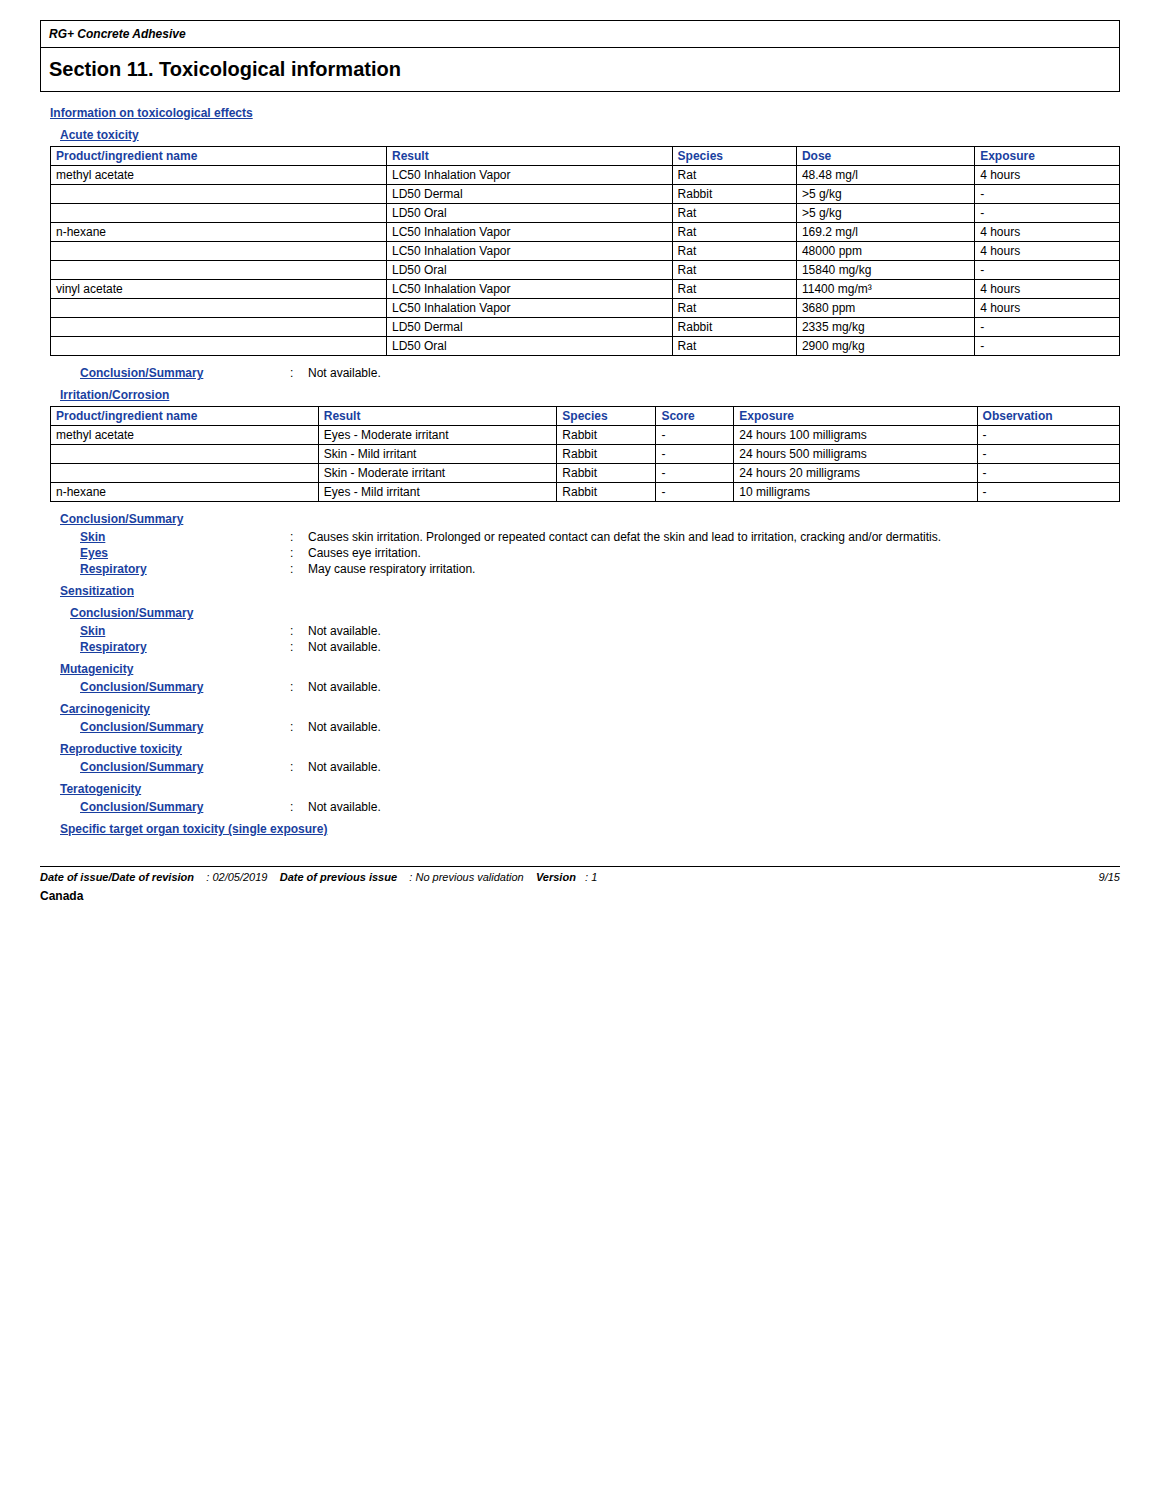RG+ Concrete Adhesive
Section 11. Toxicological information
Information on toxicological effects
Acute toxicity
| Product/ingredient name | Result | Species | Dose | Exposure |
| --- | --- | --- | --- | --- |
| methyl acetate | LC50 Inhalation Vapor | Rat | 48.48 mg/l | 4 hours |
| | LD50 Dermal | Rabbit | >5 g/kg | - |
| | LD50 Oral | Rat | >5 g/kg | - |
| n-hexane | LC50 Inhalation Vapor | Rat | 169.2 mg/l | 4 hours |
| | LC50 Inhalation Vapor | Rat | 48000 ppm | 4 hours |
| | LD50 Oral | Rat | 15840 mg/kg | - |
| vinyl acetate | LC50 Inhalation Vapor | Rat | 11400 mg/m³ | 4 hours |
| | LC50 Inhalation Vapor | Rat | 3680 ppm | 4 hours |
| | LD50 Dermal | Rabbit | 2335 mg/kg | - |
| | LD50 Oral | Rat | 2900 mg/kg | - |
Conclusion/Summary
:
Not available.
Irritation/Corrosion
| Product/ingredient name | Result | Species | Score | Exposure | Observation |
| --- | --- | --- | --- | --- | --- |
| methyl acetate | Eyes - Moderate irritant | Rabbit | - | 24 hours 100 milligrams | - |
| | Skin - Mild irritant | Rabbit | - | 24 hours 500 milligrams | - |
| | Skin - Moderate irritant | Rabbit | - | 24 hours 20 milligrams | - |
| n-hexane | Eyes - Mild irritant | Rabbit | - | 10 milligrams | - |
Conclusion/Summary
Skin
:
Causes skin irritation. Prolonged or repeated contact can defat the skin and lead to irritation, cracking and/or dermatitis.
Eyes
:
Causes eye irritation.
Respiratory
:
May cause respiratory irritation.
Sensitization
Conclusion/Summary
Skin
:
Not available.
Respiratory
:
Not available.
Mutagenicity
Conclusion/Summary
:
Not available.
Carcinogenicity
Conclusion/Summary
:
Not available.
Reproductive toxicity
Conclusion/Summary
:
Not available.
Teratogenicity
Conclusion/Summary
:
Not available.
Specific target organ toxicity (single exposure)
Date of issue/Date of revision : 02/05/2019 Date of previous issue : No previous validation Version : 1
9/15
Canada